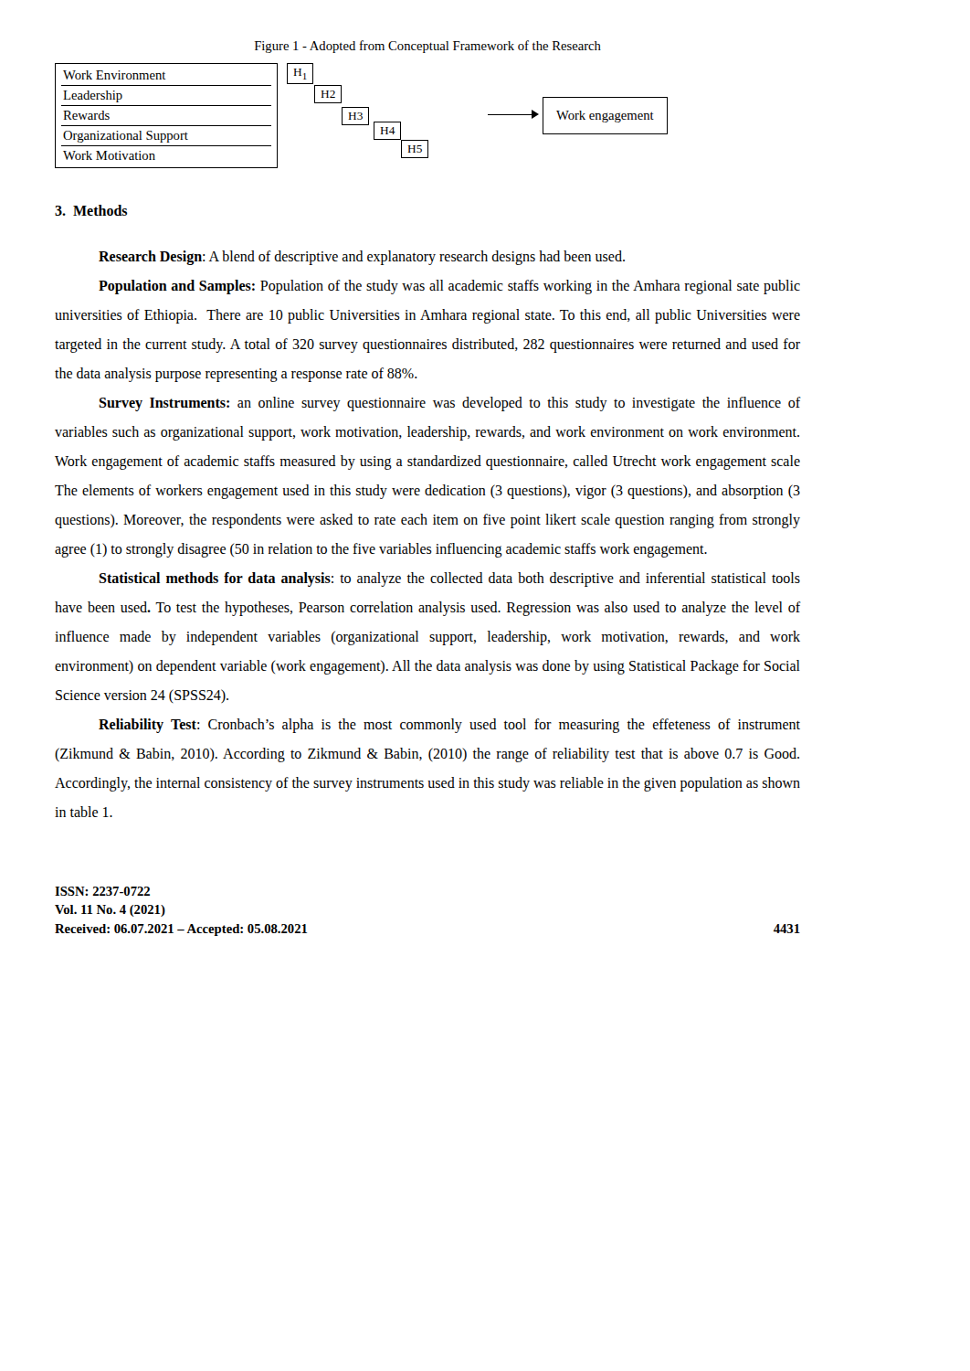Figure 1 - Adopted from Conceptual Framework of the Research
Work Environment
Leadership
Rewards
Organizational Support
Work Motivation
H1 H2 H3 H4 H5
Work engagement
3. Methods
Research Design: A blend of descriptive and explanatory research designs had been used.
Population and Samples: Population of the study was all academic staffs working in the Amhara regional sate public universities of Ethiopia. There are 10 public Universities in Amhara regional state. To this end, all public Universities were targeted in the current study. A total of 320 survey questionnaires distributed, 282 questionnaires were returned and used for the data analysis purpose representing a response rate of 88%.
Survey Instruments: an online survey questionnaire was developed to this study to investigate the influence of variables such as organizational support, work motivation, leadership, rewards, and work environment on work environment. Work engagement of academic staffs measured by using a standardized questionnaire, called Utrecht work engagement scale The elements of workers engagement used in this study were dedication (3 questions), vigor (3 questions), and absorption (3 questions). Moreover, the respondents were asked to rate each item on five point likert scale question ranging from strongly agree (1) to strongly disagree (50 in relation to the five variables influencing academic staffs work engagement.
Statistical methods for data analysis: to analyze the collected data both descriptive and inferential statistical tools have been used. To test the hypotheses, Pearson correlation analysis used. Regression was also used to analyze the level of influence made by independent variables (organizational support, leadership, work motivation, rewards, and work environment) on dependent variable (work engagement). All the data analysis was done by using Statistical Package for Social Science version 24 (SPSS24).
Reliability Test: Cronbach’s alpha is the most commonly used tool for measuring the effeteness of instrument (Zikmund & Babin, 2010). According to Zikmund & Babin, (2010) the range of reliability test that is above 0.7 is Good. Accordingly, the internal consistency of the survey instruments used in this study was reliable in the given population as shown in table 1.
ISSN: 2237-0722
Vol. 11 No. 4 (2021)
Received: 06.07.2021 – Accepted: 05.08.2021
4431